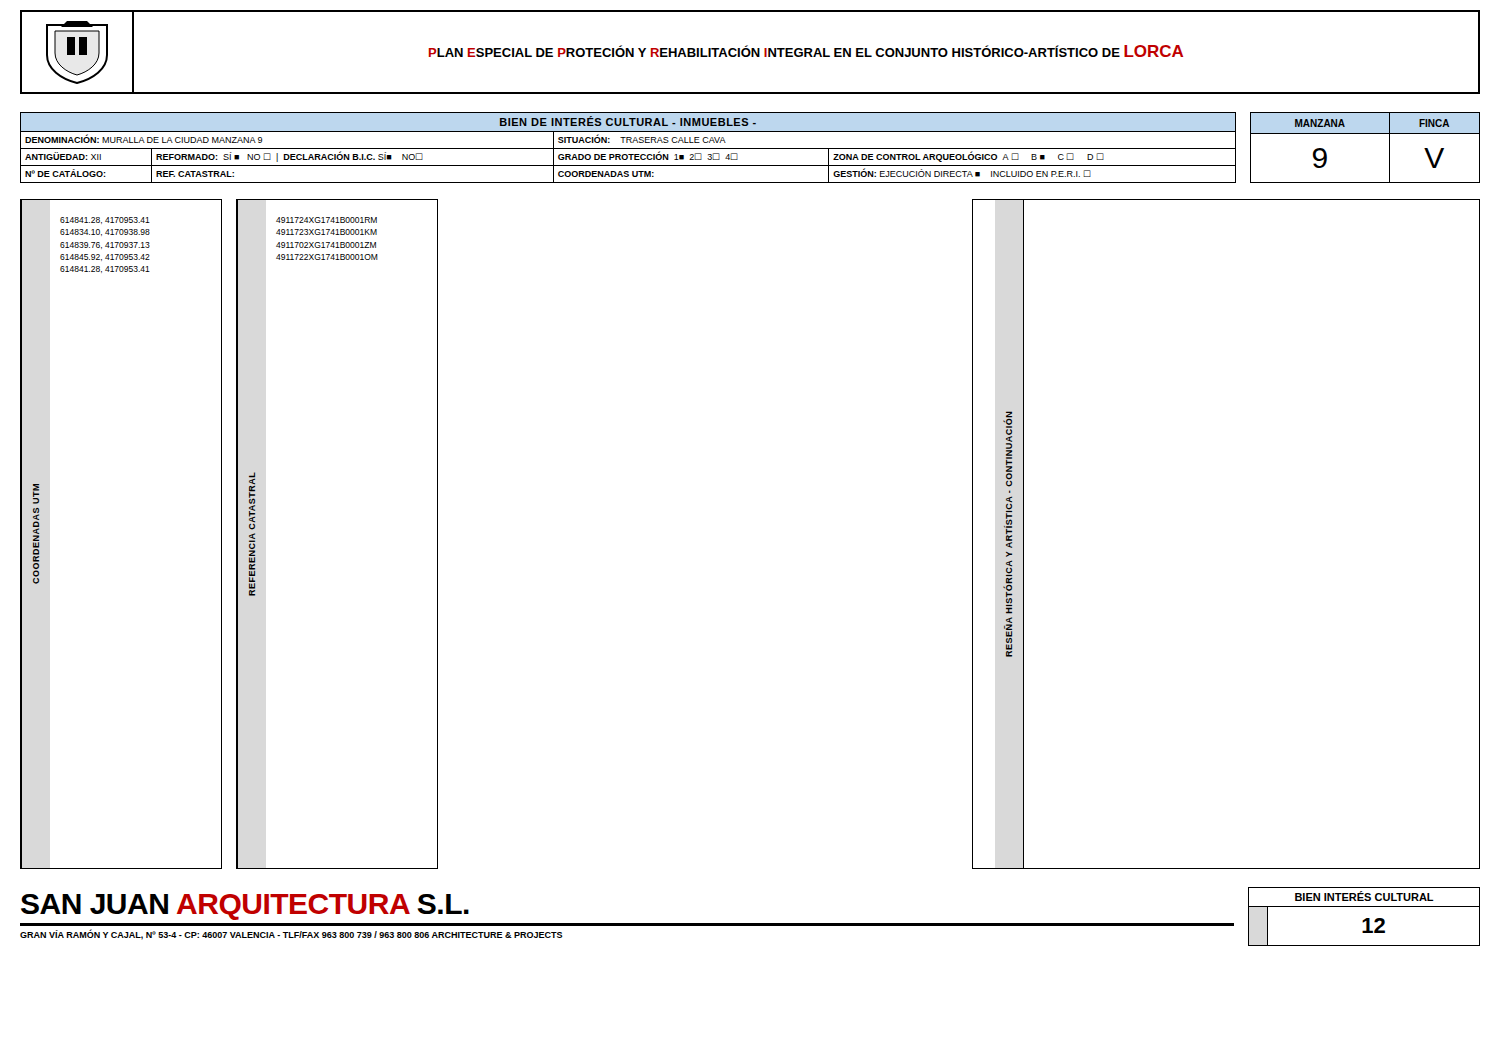PLAN ESPECIAL DE PROTECIÓN Y REHABILITACIÓN INTEGRAL EN EL CONJUNTO HISTÓRICO-ARTÍSTICO DE LORCA
| BIEN DE INTERÉS CULTURAL - INMUEBLES - |
| DENOMINACIÓN: MURALLA DE LA CIUDAD MANZANA 9 | SITUACIÓN: TRASERAS CALLE CAVA |
| ANTIGÜEDAD: XII | REFORMADO: SÍ ■ NO ☐ / DECLARACIÓN B.I.C. SÍ ■ NO ☐ | GRADO DE PROTECCIÓN 1 ■ 2 ☐ 3 ☐ 4 ☐ | ZONA DE CONTROL ARQUEOLÓGICO A ☐ B ■ C ☐ D ☐ |
| Nº DE CATÁLOGO: | REF. CATASTRAL: | COORDENADAS UTM: | GESTIÓN: EJECUCIÓN DIRECTA ■ INCLUIDO EN P.E.R.I. ☐ |
| MANZANA | FINCA |
| --- | --- |
| 9 | V |
COORDENADAS UTM
614841.28, 4170953.41
614834.10, 4170938.98
614839.76, 4170937.13
614845.92, 4170953.42
614841.28, 4170953.41
REFERENCIA CATASTRAL
4911724XG1741B0001RM
4911723XG1741B0001KM
4911702XG1741B0001ZM
4911722XG1741B0001OM
RESEÑA HISTÓRICA Y ARTÍSTICA - CONTINUACIÓN
SAN JUAN ARQUITECTURA S.L.
GRAN VÍA RAMÓN Y CAJAL, Nº 53-4 - CP: 46007 VALENCIA - TLF/FAX 963 800 739 / 963 800 806 ARCHITECTURE & PROJECTS
BIEN INTERÉS CULTURAL
12